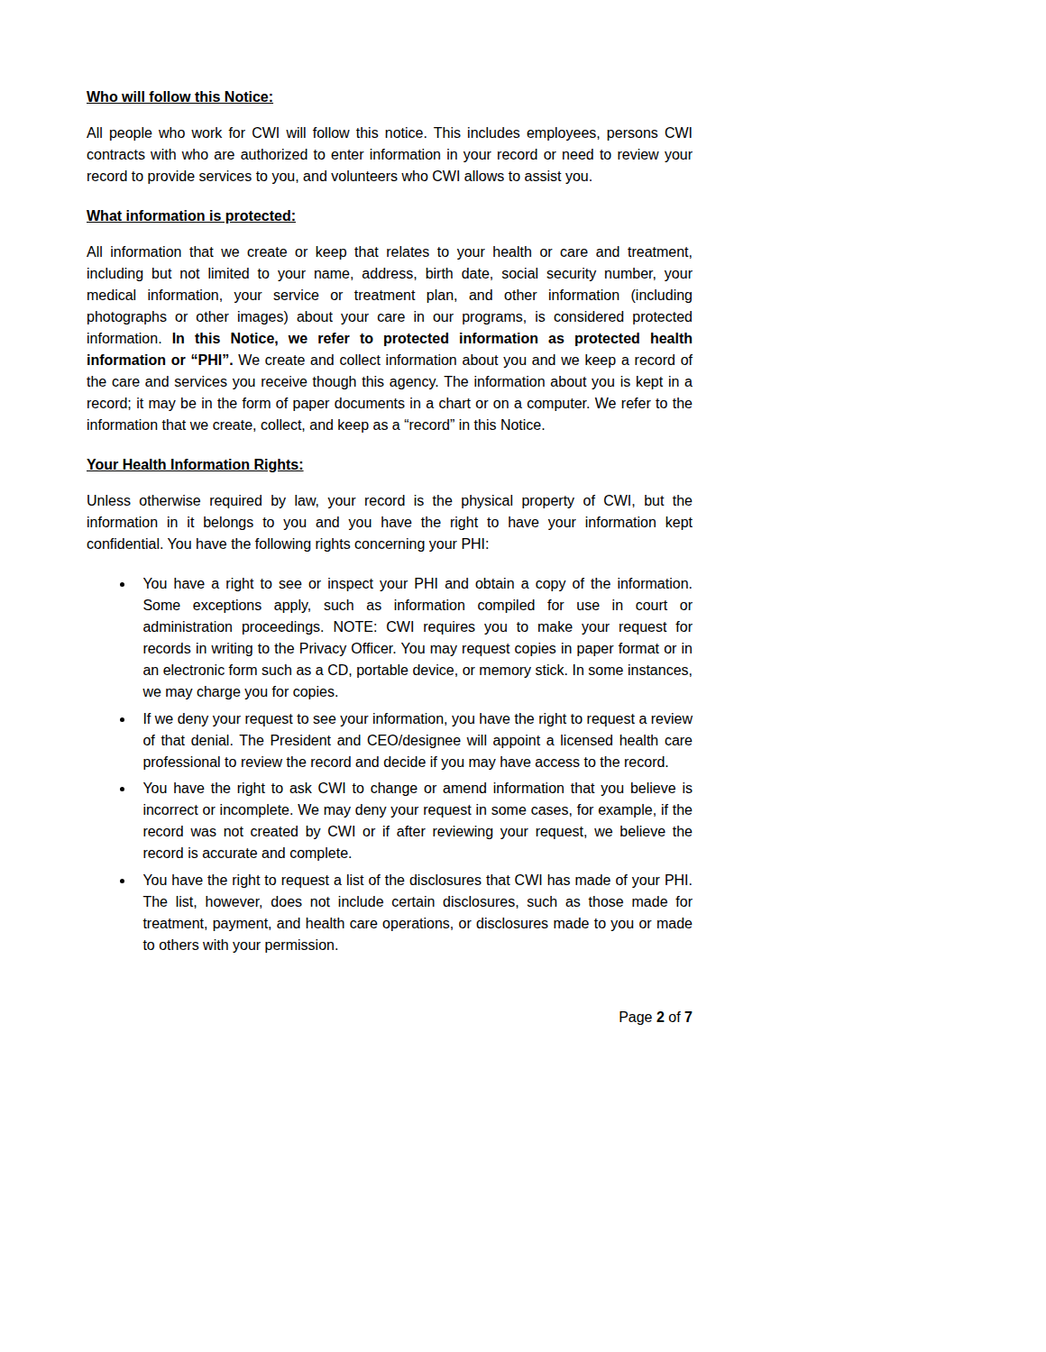Who will follow this Notice:
All people who work for CWI will follow this notice. This includes employees, persons CWI contracts with who are authorized to enter information in your record or need to review your record to provide services to you, and volunteers who CWI allows to assist you.
What information is protected:
All information that we create or keep that relates to your health or care and treatment, including but not limited to your name, address, birth date, social security number, your medical information, your service or treatment plan, and other information (including photographs or other images) about your care in our programs, is considered protected information. In this Notice, we refer to protected information as protected health information or “PHI”. We create and collect information about you and we keep a record of the care and services you receive though this agency. The information about you is kept in a record; it may be in the form of paper documents in a chart or on a computer. We refer to the information that we create, collect, and keep as a “record” in this Notice.
Your Health Information Rights:
Unless otherwise required by law, your record is the physical property of CWI, but the information in it belongs to you and you have the right to have your information kept confidential. You have the following rights concerning your PHI:
You have a right to see or inspect your PHI and obtain a copy of the information. Some exceptions apply, such as information compiled for use in court or administration proceedings. NOTE: CWI requires you to make your request for records in writing to the Privacy Officer. You may request copies in paper format or in an electronic form such as a CD, portable device, or memory stick. In some instances, we may charge you for copies.
If we deny your request to see your information, you have the right to request a review of that denial. The President and CEO/designee will appoint a licensed health care professional to review the record and decide if you may have access to the record.
You have the right to ask CWI to change or amend information that you believe is incorrect or incomplete. We may deny your request in some cases, for example, if the record was not created by CWI or if after reviewing your request, we believe the record is accurate and complete.
You have the right to request a list of the disclosures that CWI has made of your PHI. The list, however, does not include certain disclosures, such as those made for treatment, payment, and health care operations, or disclosures made to you or made to others with your permission.
Page 2 of 7